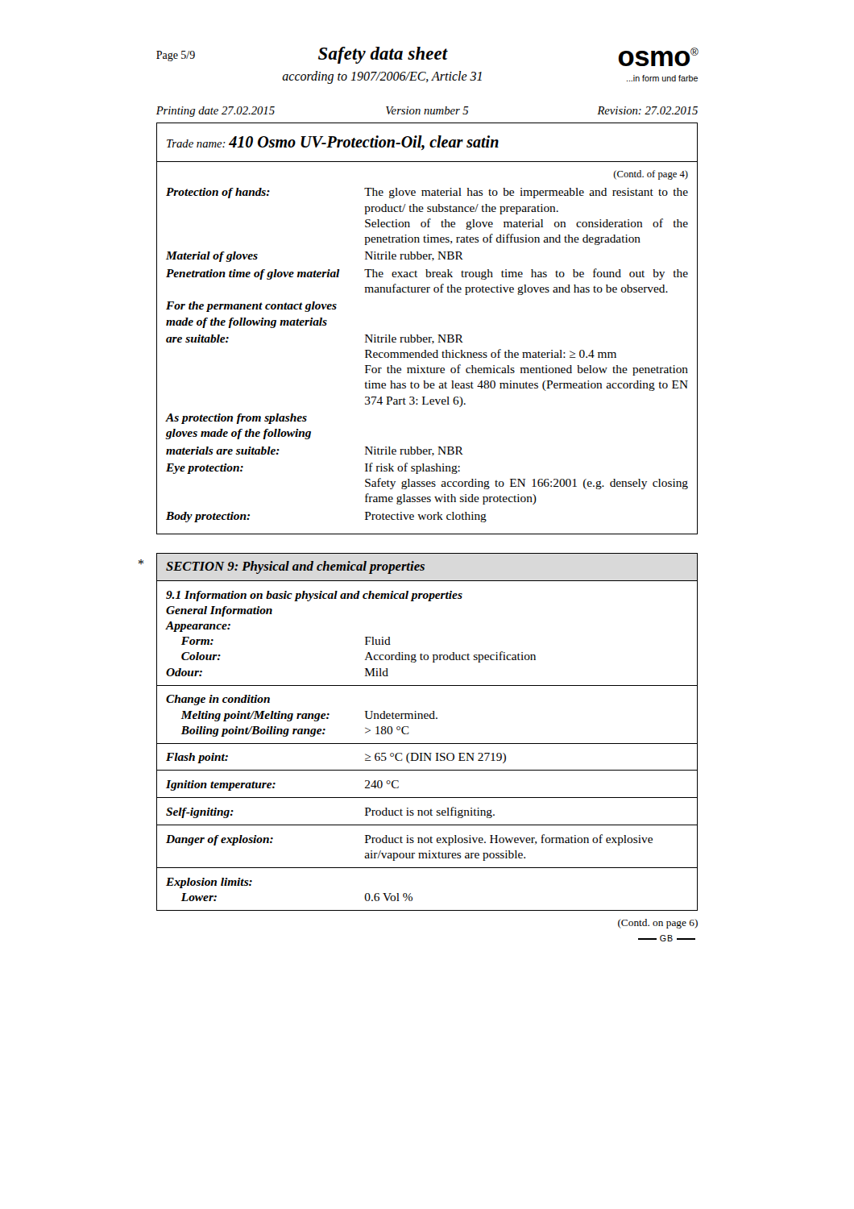Page 5/9
Safety data sheet
according to 1907/2006/EC, Article 31
osmo®
...in form und farbe
Printing date 27.02.2015
Version number 5
Revision: 27.02.2015
Trade name: 410 Osmo UV-Protection-Oil, clear satin
(Contd. of page 4)
| Protection of hands: | The glove material has to be impermeable and resistant to the product/ the substance/ the preparation. Selection of the glove material on consideration of the penetration times, rates of diffusion and the degradation |
| Material of gloves | Nitrile rubber, NBR |
| Penetration time of glove material | The exact break trough time has to be found out by the manufacturer of the protective gloves and has to be observed. |
| For the permanent contact gloves made of the following materials | |
| are suitable: | Nitrile rubber, NBR Recommended thickness of the material: ≥ 0.4 mm For the mixture of chemicals mentioned below the penetration time has to be at least 480 minutes (Permeation according to EN 374 Part 3: Level 6). |
| As protection from splashes gloves made of the following | |
| materials are suitable: | Nitrile rubber, NBR |
| Eye protection: | If risk of splashing: Safety glasses according to EN 166:2001 (e.g. densely closing frame glasses with side protection) |
| Body protection: | Protective work clothing |
*
SECTION 9: Physical and chemical properties
9.1 Information on basic physical and chemical properties
General Information
Appearance:
Form:
Fluid
Colour:
According to product specification
Odour:
Mild
Change in condition
Melting point/Melting range:
Undetermined.
Boiling point/Boiling range:
> 180 °C
Flash point:
≥ 65 °C (DIN ISO EN 2719)
Ignition temperature:
240 °C
Self-igniting:
Product is not selfigniting.
Danger of explosion:
Product is not explosive. However, formation of explosive air/vapour mixtures are possible.
Explosion limits:
Lower:
0.6 Vol %
(Contd. on page 6)
GB